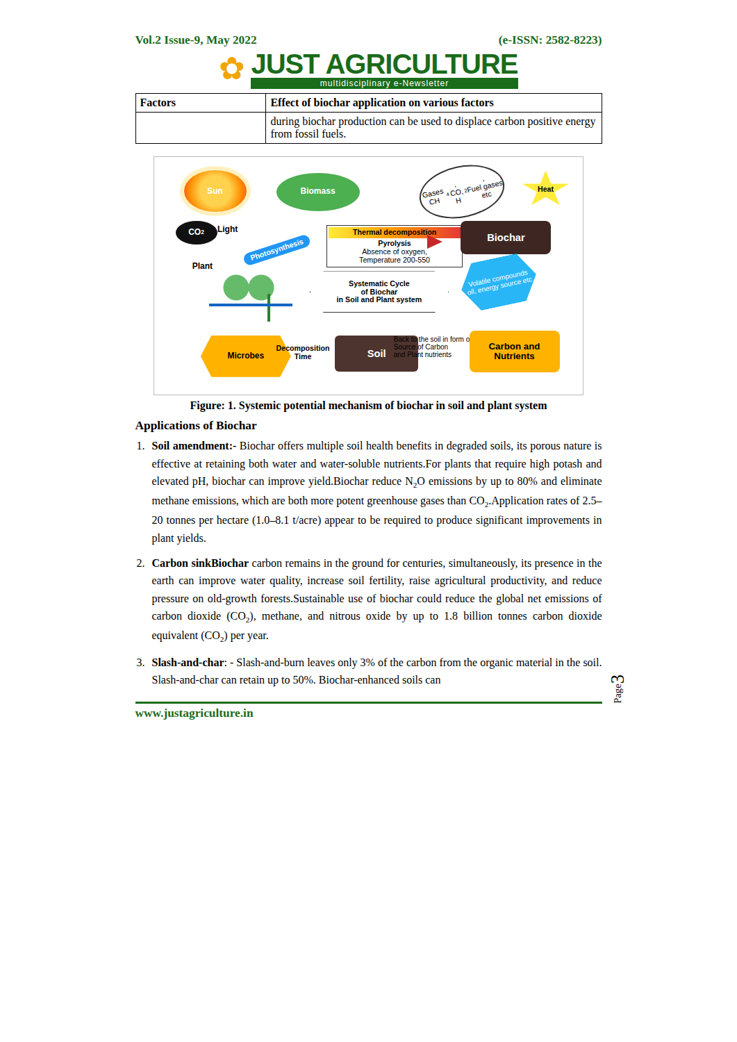Vol.2 Issue-9, May 2022
(e-ISSN: 2582-8223)
✿
JUST AGRICULTURE
multidisciplinary e-Newsletter
| Factors | Effect of biochar application on various factors |
| --- | --- |
| | during biochar production can be used to displace carbon positive energy from fossil fuels. |
Sun
Biomass
Gases CH4,
CO, H2,
Fuel gases etc
Heat
CO2
Light
Photosynthesis
Thermal decomposition
Pyrolysis
Absence of oxygen,
Temperature 200-550
Biochar
Volatile compounds oil, energy source etc
Systematic Cycle
of Biochar
in Soil and Plant system
Plant
Microbes
Decomposition
Time
Soil
Back to the soil in form of
Source of Carbon
and Plant nutrients
Carbon and Nutrients
Figure: 1. Systemic potential mechanism of biochar in soil and plant system
Applications of Biochar
Soil amendment:- Biochar offers multiple soil health benefits in degraded soils, its porous nature is effective at retaining both water and water-soluble nutrients.For plants that require high potash and elevated pH, biochar can improve yield.Biochar reduce N2O emissions by up to 80% and eliminate methane emissions, which are both more potent greenhouse gases than CO2.Application rates of 2.5–20 tonnes per hectare (1.0–8.1 t/acre) appear to be required to produce significant improvements in plant yields.
Carbon sinkBiochar carbon remains in the ground for centuries, simultaneously, its presence in the earth can improve water quality, increase soil fertility, raise agricultural productivity, and reduce pressure on old-growth forests.Sustainable use of biochar could reduce the global net emissions of carbon dioxide (CO2), methane, and nitrous oxide by up to 1.8 billion tonnes carbon dioxide equivalent (CO2) per year.
Slash-and-char: - Slash-and-burn leaves only 3% of the carbon from the organic material in the soil. Slash-and-char can retain up to 50%. Biochar-enhanced soils can
www.justagriculture.in
Page3